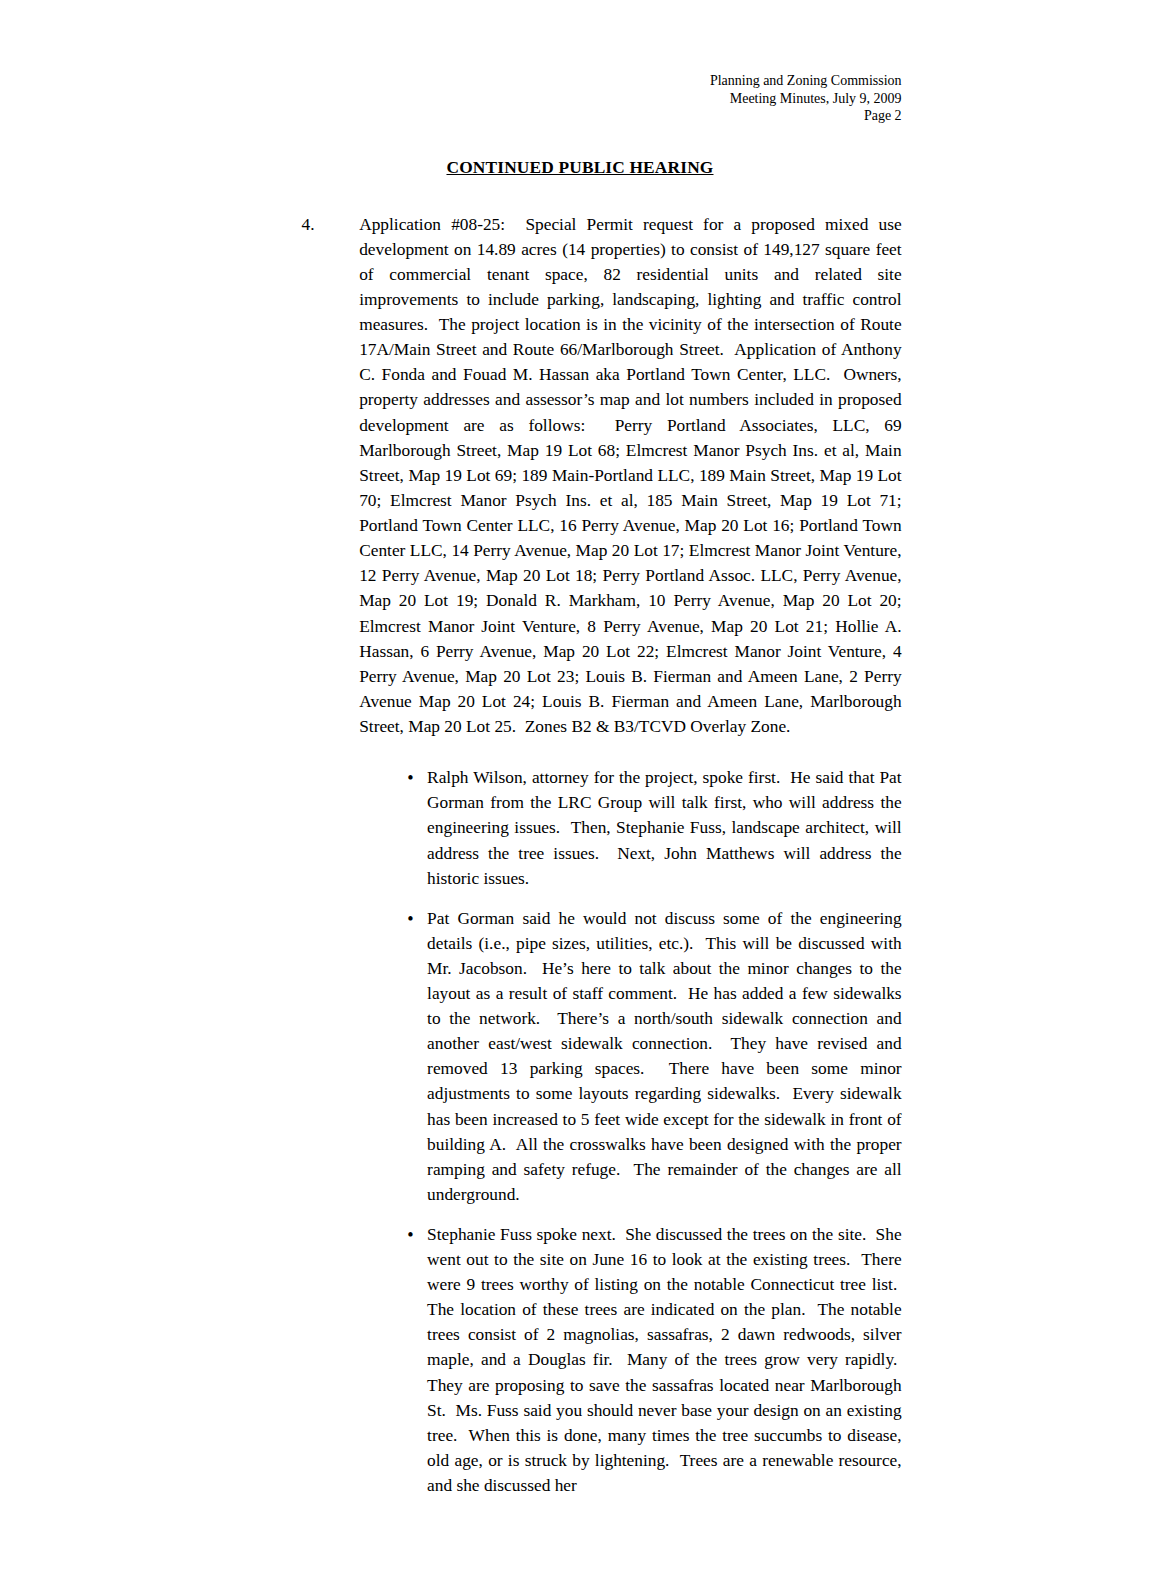Planning and Zoning Commission
Meeting Minutes, July 9, 2009
Page 2
CONTINUED PUBLIC HEARING
4.
Application #08-25: Special Permit request for a proposed mixed use development on 14.89 acres (14 properties) to consist of 149,127 square feet of commercial tenant space, 82 residential units and related site improvements to include parking, landscaping, lighting and traffic control measures. The project location is in the vicinity of the intersection of Route 17A/Main Street and Route 66/Marlborough Street. Application of Anthony C. Fonda and Fouad M. Hassan aka Portland Town Center, LLC. Owners, property addresses and assessor’s map and lot numbers included in proposed development are as follows: Perry Portland Associates, LLC, 69 Marlborough Street, Map 19 Lot 68; Elmcrest Manor Psych Ins. et al, Main Street, Map 19 Lot 69; 189 Main-Portland LLC, 189 Main Street, Map 19 Lot 70; Elmcrest Manor Psych Ins. et al, 185 Main Street, Map 19 Lot 71; Portland Town Center LLC, 16 Perry Avenue, Map 20 Lot 16; Portland Town Center LLC, 14 Perry Avenue, Map 20 Lot 17; Elmcrest Manor Joint Venture, 12 Perry Avenue, Map 20 Lot 18; Perry Portland Assoc. LLC, Perry Avenue, Map 20 Lot 19; Donald R. Markham, 10 Perry Avenue, Map 20 Lot 20; Elmcrest Manor Joint Venture, 8 Perry Avenue, Map 20 Lot 21; Hollie A. Hassan, 6 Perry Avenue, Map 20 Lot 22; Elmcrest Manor Joint Venture, 4 Perry Avenue, Map 20 Lot 23; Louis B. Fierman and Ameen Lane, 2 Perry Avenue Map 20 Lot 24; Louis B. Fierman and Ameen Lane, Marlborough Street, Map 20 Lot 25. Zones B2 & B3/TCVD Overlay Zone.
Ralph Wilson, attorney for the project, spoke first. He said that Pat Gorman from the LRC Group will talk first, who will address the engineering issues. Then, Stephanie Fuss, landscape architect, will address the tree issues. Next, John Matthews will address the historic issues.
Pat Gorman said he would not discuss some of the engineering details (i.e., pipe sizes, utilities, etc.). This will be discussed with Mr. Jacobson. He’s here to talk about the minor changes to the layout as a result of staff comment. He has added a few sidewalks to the network. There’s a north/south sidewalk connection and another east/west sidewalk connection. They have revised and removed 13 parking spaces. There have been some minor adjustments to some layouts regarding sidewalks. Every sidewalk has been increased to 5 feet wide except for the sidewalk in front of building A. All the crosswalks have been designed with the proper ramping and safety refuge. The remainder of the changes are all underground.
Stephanie Fuss spoke next. She discussed the trees on the site. She went out to the site on June 16 to look at the existing trees. There were 9 trees worthy of listing on the notable Connecticut tree list. The location of these trees are indicated on the plan. The notable trees consist of 2 magnolias, sassafras, 2 dawn redwoods, silver maple, and a Douglas fir. Many of the trees grow very rapidly. They are proposing to save the sassafras located near Marlborough St. Ms. Fuss said you should never base your design on an existing tree. When this is done, many times the tree succumbs to disease, old age, or is struck by lightening. Trees are a renewable resource, and she discussed her